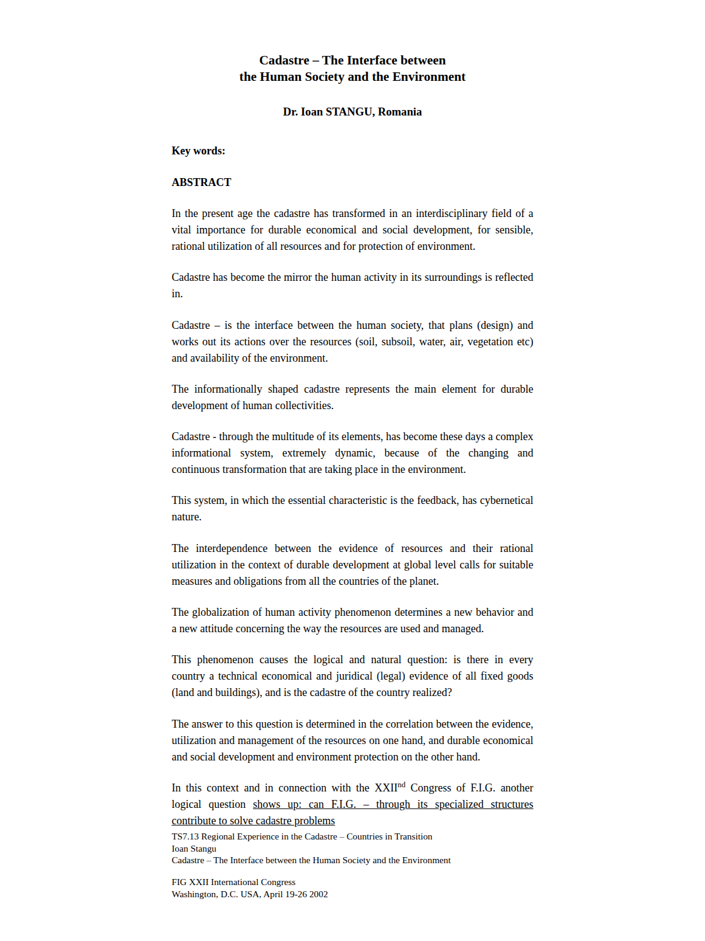Cadastre – The Interface between
the Human Society and the Environment
Dr. Ioan STANGU, Romania
Key words:
ABSTRACT
In the present age the cadastre has transformed in an interdisciplinary field of a vital importance for durable economical and social development, for sensible, rational utilization of all resources and for protection of environment.
Cadastre has become the mirror the human activity in its surroundings is reflected in.
Cadastre – is the interface between the human society, that plans (design) and works out its actions over the resources (soil, subsoil, water, air, vegetation etc) and availability of the environment.
The informationally shaped cadastre represents the main element for durable development of human collectivities.
Cadastre - through the multitude of its elements, has become these days a complex informational system, extremely dynamic, because of the changing and continuous transformation that are taking place in the environment.
This system, in which the essential characteristic is the feedback, has cybernetical nature.
The interdependence between the evidence of resources and their rational utilization in the context of durable development at global level calls for suitable measures and obligations from all the countries of the planet.
The globalization of human activity phenomenon determines a new behavior and a new attitude concerning the way the resources are used and managed.
This phenomenon causes the logical and natural question: is there in every country a technical economical and juridical (legal) evidence of all fixed goods (land and buildings), and is the cadastre of the country realized?
The answer to this question is determined in the correlation between the evidence, utilization and management of the resources on one hand, and durable economical and social development and environment protection on the other hand.
In this context and in connection with the XXIInd Congress of F.I.G. another logical question shows up: can F.I.G. – through its specialized structures contribute to solve cadastre problems
TS7.13 Regional Experience in the Cadastre – Countries in Transition
Ioan Stangu
Cadastre – The Interface between the Human Society and the Environment
FIG XXII International Congress
Washington, D.C. USA, April 19-26 2002